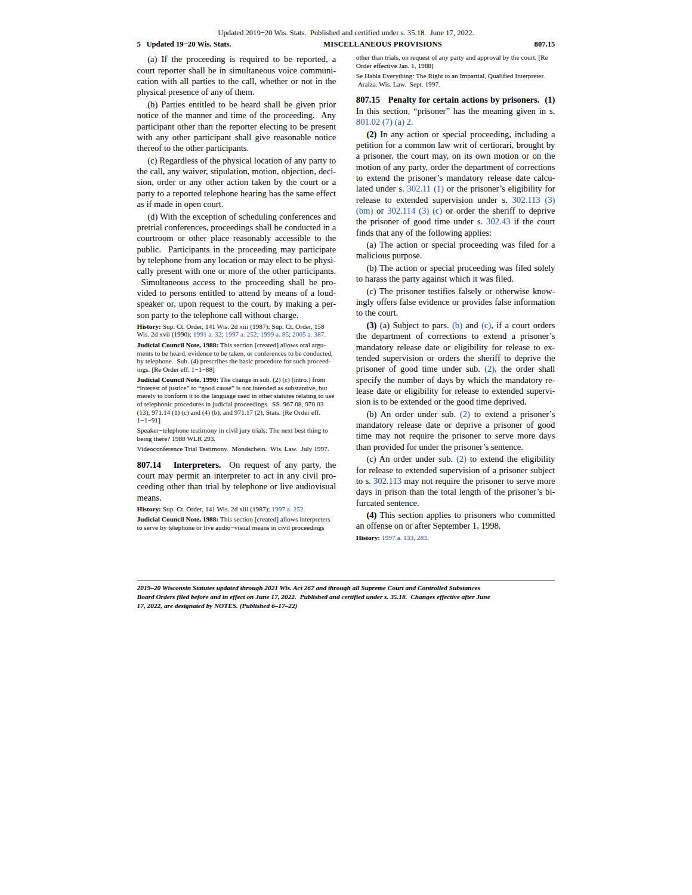Updated 2019−20 Wis. Stats. Published and certified under s. 35.18. June 17, 2022.
5 Updated 19−20 Wis. Stats. MISCELLANEOUS PROVISIONS 807.15
(a) If the proceeding is required to be reported, a court reporter shall be in simultaneous voice communication with all parties to the call, whether or not in the physical presence of any of them.
(b) Parties entitled to be heard shall be given prior notice of the manner and time of the proceeding. Any participant other than the reporter electing to be present with any other participant shall give reasonable notice thereof to the other participants.
(c) Regardless of the physical location of any party to the call, any waiver, stipulation, motion, objection, decision, order or any other action taken by the court or a party to a reported telephone hearing has the same effect as if made in open court.
(d) With the exception of scheduling conferences and pretrial conferences, proceedings shall be conducted in a courtroom or other place reasonably accessible to the public. Participants in the proceeding may participate by telephone from any location or may elect to be physically present with one or more of the other participants. Simultaneous access to the proceeding shall be provided to persons entitled to attend by means of a loudspeaker or, upon request to the court, by making a person party to the telephone call without charge.
History: Sup. Ct. Order, 141 Wis. 2d xiii (1987); Sup. Ct. Order, 158 Wis. 2d xvii (1990); 1991 a. 32; 1997 a. 252; 1999 a. 85; 2005 a. 387.
Judicial Council Note, 1988: This section [created] allows oral arguments to be heard, evidence to be taken, or conferences to be conducted, by telephone. Sub. (4) prescribes the basic procedure for such proceedings. [Re Order eff. 1−1−88]
Judicial Council Note, 1990: The change in sub. (2) (c) (intro.) from “interest of justice” to “good cause” is not intended as substantive, but merely to conform it to the language used in other statutes relating to use of telephonic procedures in judicial proceedings. SS. 967.08, 970.03 (13), 971.14 (1) (c) and (4) (b), and 971.17 (2), Stats. [Re Order eff. 1−1−91]
Speaker−telephone testimony in civil jury trials: The next best thing to being there? 1988 WLR 293.
Videoconference Trial Testimony. Mondschein. Wis. Law. July 1997.
807.14 Interpreters. On request of any party, the court may permit an interpreter to act in any civil proceeding other than trial by telephone or live audiovisual means.
History: Sup. Ct. Order, 141 Wis. 2d xiii (1987); 1997 a. 252.
Judicial Council Note, 1988: This section [created] allows interpreters to serve by telephone or live audio−visual means in civil proceedings other than trials, on request of any party and approval by the court. [Re Order effective Jan. 1, 1988]
Se Habla Everything: The Right to an Impartial, Qualified Interpreter. Araiza. Wis. Law. Sept. 1997.
807.15 Penalty for certain actions by prisoners. (1) In this section, “prisoner” has the meaning given in s. 801.02 (7) (a) 2.
(2) In any action or special proceeding, including a petition for a common law writ of certiorari, brought by a prisoner, the court may, on its own motion or on the motion of any party, order the department of corrections to extend the prisoner’s mandatory release date calculated under s. 302.11 (1) or the prisoner’s eligibility for release to extended supervision under s. 302.113 (3) (bm) or 302.114 (3) (c) or order the sheriff to deprive the prisoner of good time under s. 302.43 if the court finds that any of the following applies:
(a) The action or special proceeding was filed for a malicious purpose.
(b) The action or special proceeding was filed solely to harass the party against which it was filed.
(c) The prisoner testifies falsely or otherwise knowingly offers false evidence or provides false information to the court.
(3) (a) Subject to pars. (b) and (c), if a court orders the department of corrections to extend a prisoner’s mandatory release date or eligibility for release to extended supervision or orders the sheriff to deprive the prisoner of good time under sub. (2), the order shall specify the number of days by which the mandatory release date or eligibility for release to extended supervision is to be extended or the good time deprived.
(b) An order under sub. (2) to extend a prisoner’s mandatory release date or deprive a prisoner of good time may not require the prisoner to serve more days than provided for under the prisoner’s sentence.
(c) An order under sub. (2) to extend the eligibility for release to extended supervision of a prisoner subject to s. 302.113 may not require the prisoner to serve more days in prison than the total length of the prisoner’s bifurcated sentence.
(4) This section applies to prisoners who committed an offense on or after September 1, 1998.
History: 1997 a. 133, 283.
2019–20 Wisconsin Statutes updated through 2021 Wis. Act 267 and through all Supreme Court and Controlled Substances Board Orders filed before and in effect on June 17, 2022. Published and certified under s. 35.18. Changes effective after June 17, 2022, are designated by NOTES. (Published 6–17–22)